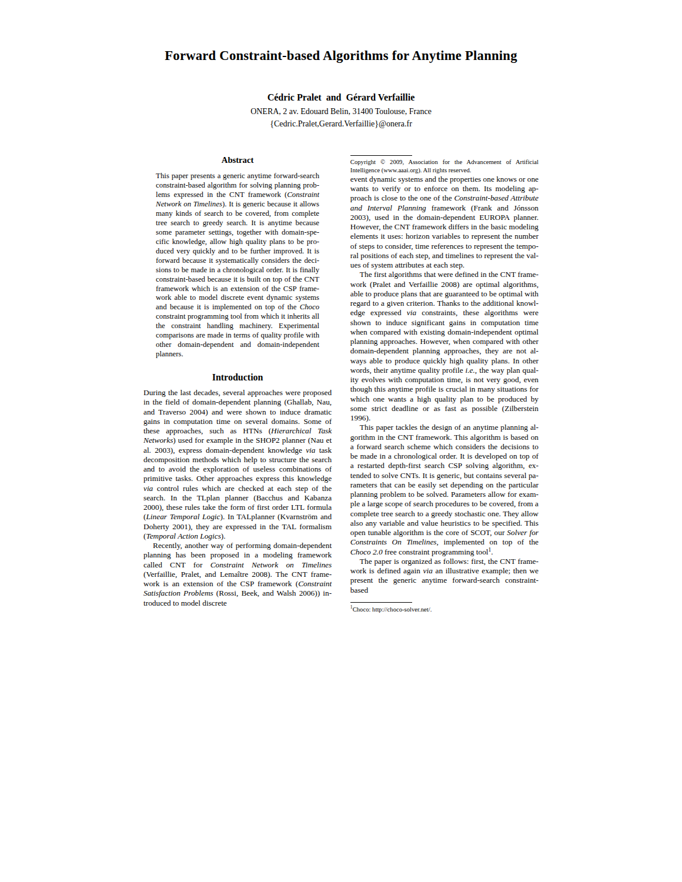Forward Constraint-based Algorithms for Anytime Planning
Cédric Pralet and Gérard Verfaillie
ONERA, 2 av. Edouard Belin, 31400 Toulouse, France
{Cedric.Pralet,Gerard.Verfaillie}@onera.fr
Abstract
This paper presents a generic anytime forward-search constraint-based algorithm for solving planning problems expressed in the CNT framework (Constraint Network on Timelines). It is generic because it allows many kinds of search to be covered, from complete tree search to greedy search. It is anytime because some parameter settings, together with domain-specific knowledge, allow high quality plans to be produced very quickly and to be further improved. It is forward because it systematically considers the decisions to be made in a chronological order. It is finally constraint-based because it is built on top of the CNT framework which is an extension of the CSP framework able to model discrete event dynamic systems and because it is implemented on top of the Choco constraint programming tool from which it inherits all the constraint handling machinery. Experimental comparisons are made in terms of quality profile with other domain-dependent and domain-independent planners.
Introduction
During the last decades, several approaches were proposed in the field of domain-dependent planning (Ghallab, Nau, and Traverso 2004) and were shown to induce dramatic gains in computation time on several domains. Some of these approaches, such as HTNs (Hierarchical Task Networks) used for example in the SHOP2 planner (Nau et al. 2003), express domain-dependent knowledge via task decomposition methods which help to structure the search and to avoid the exploration of useless combinations of primitive tasks. Other approaches express this knowledge via control rules which are checked at each step of the search. In the TLplan planner (Bacchus and Kabanza 2000), these rules take the form of first order LTL formula (Linear Temporal Logic). In TALplanner (Kvarnström and Doherty 2001), they are expressed in the TAL formalism (Temporal Action Logics).
Recently, another way of performing domain-dependent planning has been proposed in a modeling framework called CNT for Constraint Network on Timelines (Verfaillie, Pralet, and Lemaître 2008). The CNT framework is an extension of the CSP framework (Constraint Satisfaction Problems (Rossi, Beek, and Walsh 2006)) introduced to model discrete
Copyright © 2009, Association for the Advancement of Artificial Intelligence (www.aaai.org). All rights reserved.
event dynamic systems and the properties one knows or one wants to verify or to enforce on them. Its modeling approach is close to the one of the Constraint-based Attribute and Interval Planning framework (Frank and Jónsson 2003), used in the domain-dependent EUROPA planner. However, the CNT framework differs in the basic modeling elements it uses: horizon variables to represent the number of steps to consider, time references to represent the temporal positions of each step, and timelines to represent the values of system attributes at each step.
The first algorithms that were defined in the CNT framework (Pralet and Verfaillie 2008) are optimal algorithms, able to produce plans that are guaranteed to be optimal with regard to a given criterion. Thanks to the additional knowledge expressed via constraints, these algorithms were shown to induce significant gains in computation time when compared with existing domain-independent optimal planning approaches. However, when compared with other domain-dependent planning approaches, they are not always able to produce quickly high quality plans. In other words, their anytime quality profile i.e., the way plan quality evolves with computation time, is not very good, even though this anytime profile is crucial in many situations for which one wants a high quality plan to be produced by some strict deadline or as fast as possible (Zilberstein 1996).
This paper tackles the design of an anytime planning algorithm in the CNT framework. This algorithm is based on a forward search scheme which considers the decisions to be made in a chronological order. It is developed on top of a restarted depth-first search CSP solving algorithm, extended to solve CNTs. It is generic, but contains several parameters that can be easily set depending on the particular planning problem to be solved. Parameters allow for example a large scope of search procedures to be covered, from a complete tree search to a greedy stochastic one. They allow also any variable and value heuristics to be specified. This open tunable algorithm is the core of SCOT, our Solver for Constraints On Timelines, implemented on top of the Choco 2.0 free constraint programming tool1.
The paper is organized as follows: first, the CNT framework is defined again via an illustrative example; then we present the generic anytime forward-search constraint-based
1Choco: http://choco-solver.net/.